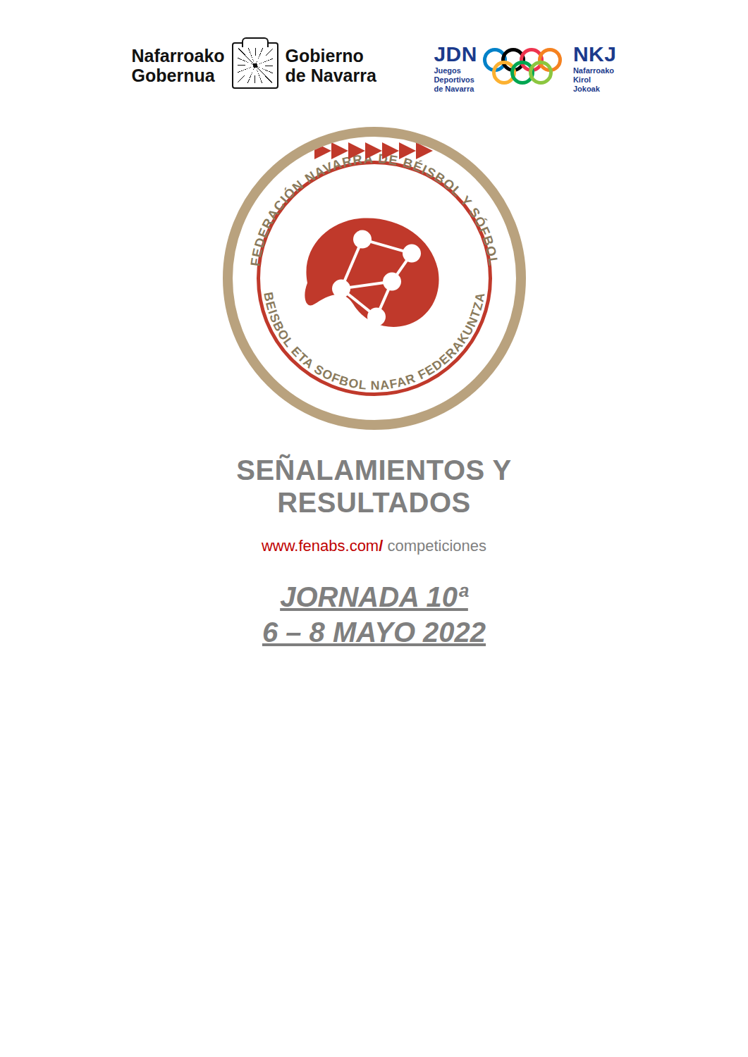Nafarroako Gobernua
Gobierno de Navarra
JDN
Juegos
Deportivos
de Navarra
NKJ
Nafarroako
Kirol
Jokoak
FEDERACIÓN NAVARRA DE BÉISBOL Y SÓFBOL BEISBOL ETA SOFBOL NAFAR FEDERAKUNTZA
SEÑALAMIENTOS Y
RESULTADOS
www.fenabs.com/ competiciones
JORNADA 10ª
6 – 8 MAYO 2022